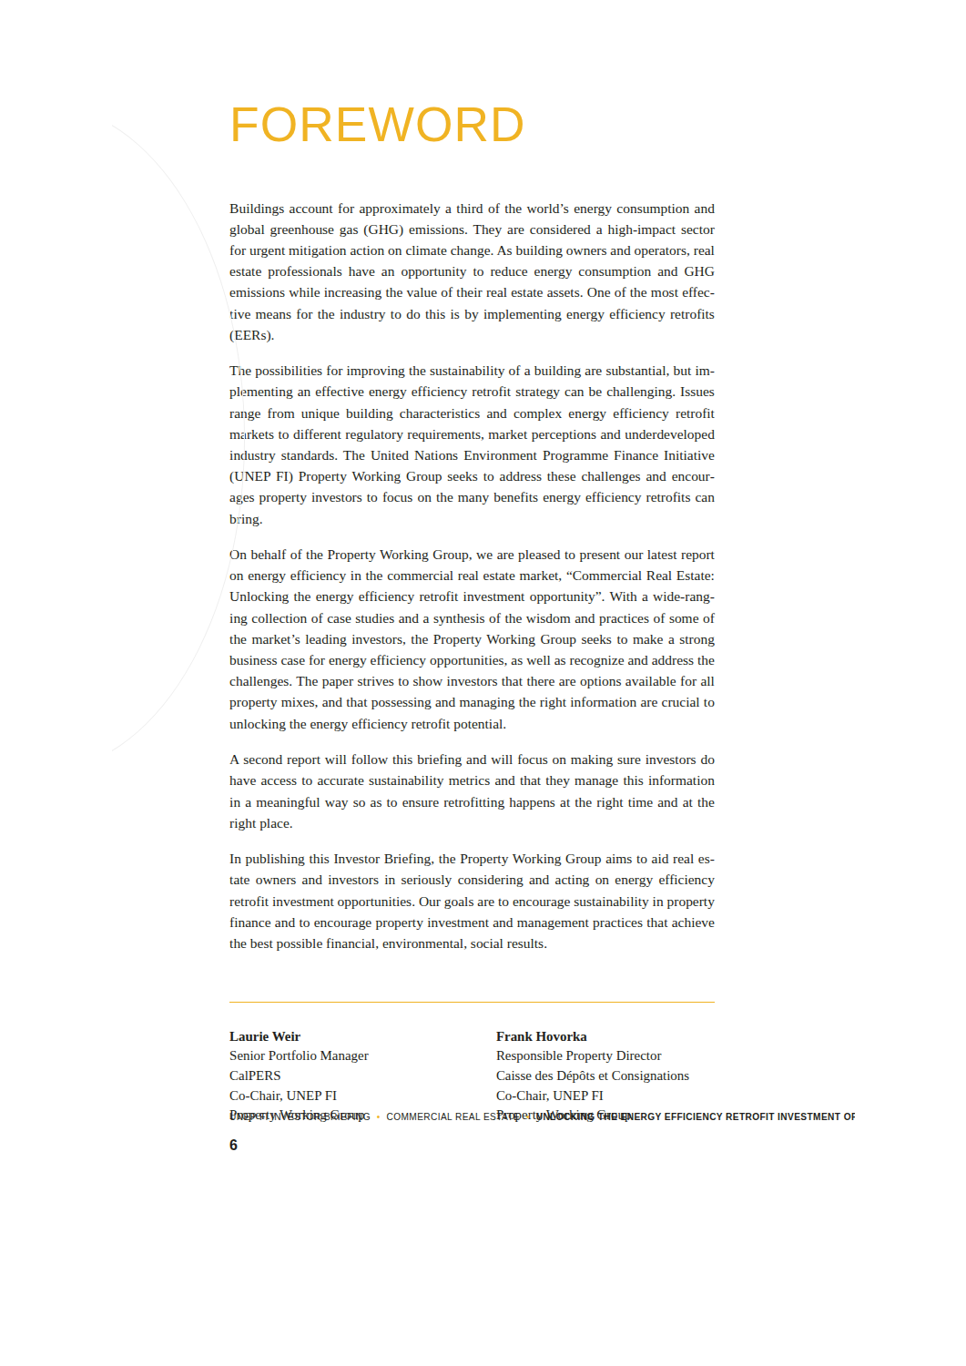Foreword
Buildings account for approximately a third of the world’s energy consumption and global greenhouse gas (GHG) emissions. They are considered a high-impact sector for urgent mitigation action on climate change. As building owners and operators, real estate professionals have an opportunity to reduce energy consumption and GHG emissions while increasing the value of their real estate assets. One of the most effective means for the industry to do this is by implementing energy efficiency retrofits (EERs).
The possibilities for improving the sustainability of a building are substantial, but implementing an effective energy efficiency retrofit strategy can be challenging. Issues range from unique building characteristics and complex energy efficiency retrofit markets to different regulatory requirements, market perceptions and underdeveloped industry standards. The United Nations Environment Programme Finance Initiative (UNEP FI) Property Working Group seeks to address these challenges and encourages property investors to focus on the many benefits energy efficiency retrofits can bring.
On behalf of the Property Working Group, we are pleased to present our latest report on energy efficiency in the commercial real estate market, “Commercial Real Estate: Unlocking the energy efficiency retrofit investment opportunity”. With a wide-ranging collection of case studies and a synthesis of the wisdom and practices of some of the market’s leading investors, the Property Working Group seeks to make a strong business case for energy efficiency opportunities, as well as recognize and address the challenges. The paper strives to show investors that there are options available for all property mixes, and that possessing and managing the right information are crucial to unlocking the energy efficiency retrofit potential.
A second report will follow this briefing and will focus on making sure investors do have access to accurate sustainability metrics and that they manage this information in a meaningful way so as to ensure retrofitting happens at the right time and at the right place.
In publishing this Investor Briefing, the Property Working Group aims to aid real estate owners and investors in seriously considering and acting on energy efficiency retrofit investment opportunities. Our goals are to encourage sustainability in property finance and to encourage property investment and management practices that achieve the best possible financial, environmental, social results.
Laurie Weir
Senior Portfolio Manager
CalPERS
Co-Chair, UNEP FI
Property Working Group
Frank Hovorka
Responsible Property Director
Caisse des Dépôts et Consignations
Co-Chair, UNEP FI
Property Working Group
UNEP FI Investor Briefing • Commercial Real Estate • Unlocking the energy efficiency retrofit investment opportunity
6